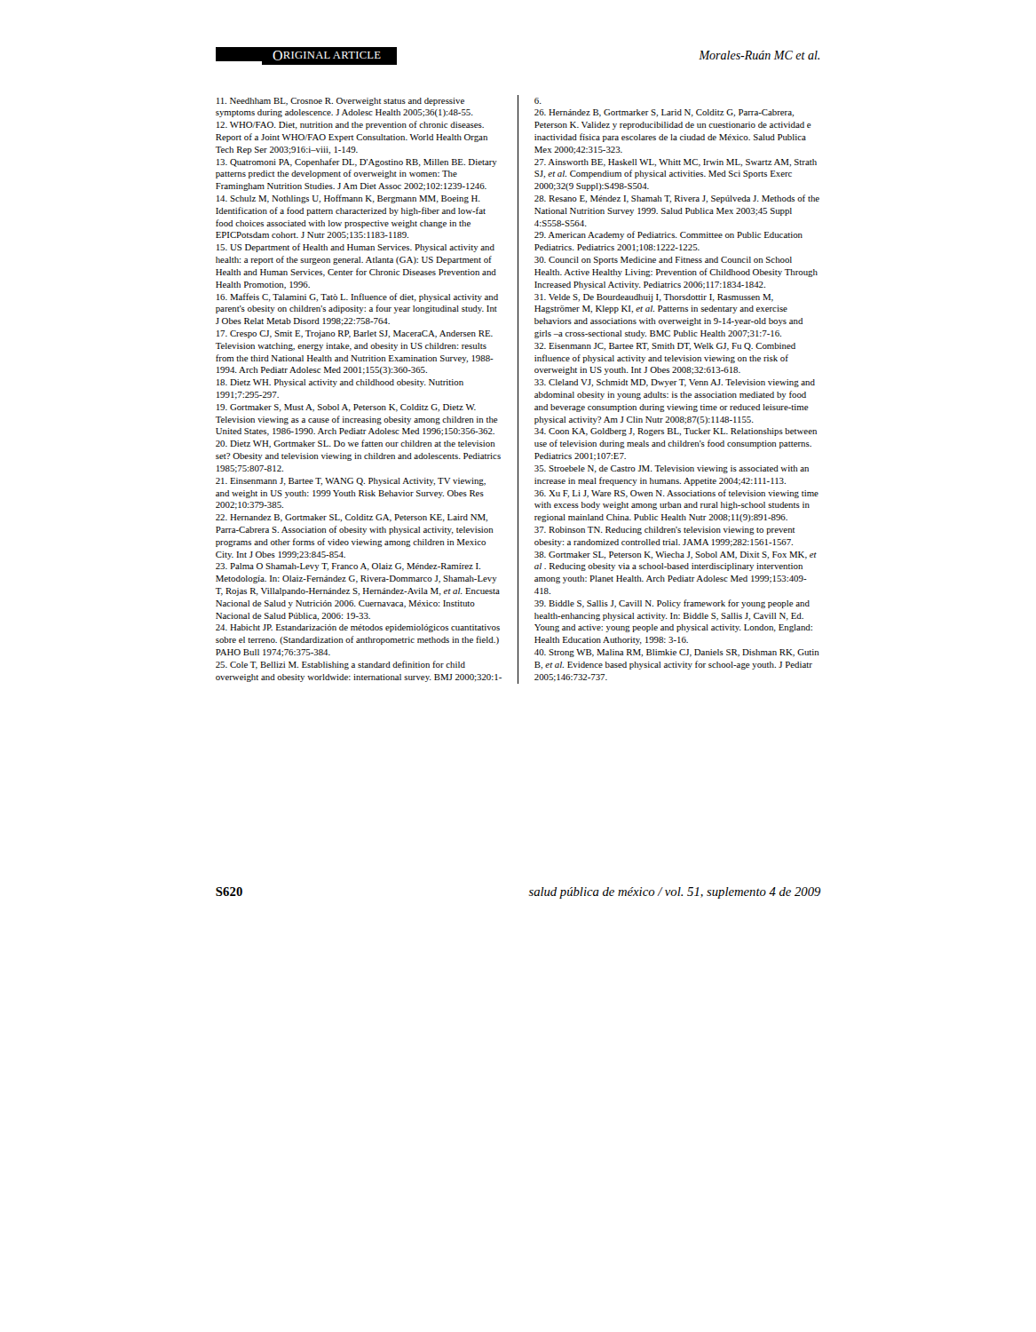ORIGINAL ARTICLE
Morales-Ruán MC et al.
11. Needhham BL, Crosnoe R. Overweight status and depressive symptoms during adolescence. J Adolesc Health 2005;36(1):48-55.
12. WHO/FAO. Diet, nutrition and the prevention of chronic diseases. Report of a Joint WHO/FAO Expert Consultation. World Health Organ Tech Rep Ser 2003;916:i–viii, 1-149.
13. Quatromoni PA, Copenhafer DL, D'Agostino RB, Millen BE. Dietary patterns predict the development of overweight in women: The Framingham Nutrition Studies. J Am Diet Assoc 2002;102:1239-1246.
14. Schulz M, Nothlings U, Hoffmann K, Bergmann MM, Boeing H. Identification of a food pattern characterized by high-fiber and low-fat food choices associated with low prospective weight change in the EPICPotsdam cohort. J Nutr 2005;135:1183-1189.
15. US Department of Health and Human Services. Physical activity and health: a report of the surgeon general. Atlanta (GA): US Department of Health and Human Services, Center for Chronic Diseases Prevention and Health Promotion, 1996.
16. Maffeis C, Talamini G, Tatò L. Influence of diet, physical activity and parent's obesity on children's adiposity: a four year longitudinal study. Int J Obes Relat Metab Disord 1998;22:758-764.
17. Crespo CJ, Smit E, Trojano RP, Barlet SJ, MaceraCA, Andersen RE. Television watching, energy intake, and obesity in US children: results from the third National Health and Nutrition Examination Survey, 1988-1994. Arch Pediatr Adolesc Med 2001;155(3):360-365.
18. Dietz WH. Physical activity and childhood obesity. Nutrition 1991;7:295-297.
19. Gortmaker S, Must A, Sobol A, Peterson K, Colditz G, Dietz W. Television viewing as a cause of increasing obesity among children in the United States, 1986-1990. Arch Pediatr Adolesc Med 1996;150:356-362.
20. Dietz WH, Gortmaker SL. Do we fatten our children at the television set? Obesity and television viewing in children and adolescents. Pediatrics 1985;75:807-812.
21. Einsenmann J, Bartee T, WANG Q. Physical Activity, TV viewing, and weight in US youth: 1999 Youth Risk Behavior Survey. Obes Res 2002;10:379-385.
22. Hernandez B, Gortmaker SL, Colditz GA, Peterson KE, Laird NM, Parra-Cabrera S. Association of obesity with physical activity, television programs and other forms of video viewing among children in Mexico City. Int J Obes 1999;23:845-854.
23. Palma O Shamah-Levy T, Franco A, Olaiz G, Méndez-Ramírez I. Metodología. In: Olaiz-Fernández G, Rivera-Dommarco J, Shamah-Levy T, Rojas R, Villalpando-Hernández S, Hernández-Avila M, et al. Encuesta Nacional de Salud y Nutrición 2006. Cuernavaca, México: Instituto Nacional de Salud Pública, 2006: 19-33.
24. Habicht JP. Estandarización de métodos epidemiológicos cuantitativos sobre el terreno. (Standardization of anthropometric methods in the field.) PAHO Bull 1974;76:375-384.
25. Cole T, Bellizi M. Establishing a standard definition for child overweight and obesity worldwide: international survey. BMJ 2000;320:1-6.
26. Hernández B, Gortmarker S, Larid N, Colditz G, Parra-Cabrera, Peterson K. Validez y reproducibilidad de un cuestionario de actividad e inactividad física para escolares de la ciudad de México. Salud Publica Mex 2000;42:315-323.
27. Ainsworth BE, Haskell WL, Whitt MC, Irwin ML, Swartz AM, Strath SJ, et al. Compendium of physical activities. Med Sci Sports Exerc 2000;32(9 Suppl):S498-S504.
28. Resano E, Méndez I, Shamah T, Rivera J, Sepúlveda J. Methods of the National Nutrition Survey 1999. Salud Publica Mex 2003;45 Suppl 4:S558-S564.
29. American Academy of Pediatrics. Committee on Public Education Pediatrics. Pediatrics 2001;108:1222-1225.
30. Council on Sports Medicine and Fitness and Council on School Health. Active Healthy Living: Prevention of Childhood Obesity Through Increased Physical Activity. Pediatrics 2006;117:1834-1842.
31. Velde S, De Bourdeaudhuij I, Thorsdottir I, Rasmussen M, Hagströmer M, Klepp KI, et al. Patterns in sedentary and exercise behaviors and associations with overweight in 9-14-year-old boys and girls –a cross-sectional study. BMC Public Health 2007;31:7-16.
32. Eisenmann JC, Bartee RT, Smith DT, Welk GJ, Fu Q. Combined influence of physical activity and television viewing on the risk of overweight in US youth. Int J Obes 2008;32:613-618.
33. Cleland VJ, Schmidt MD, Dwyer T, Venn AJ. Television viewing and abdominal obesity in young adults: is the association mediated by food and beverage consumption during viewing time or reduced leisure-time physical activity? Am J Clin Nutr 2008;87(5):1148-1155.
34. Coon KA, Goldberg J, Rogers BL, Tucker KL. Relationships between use of television during meals and children's food consumption patterns. Pediatrics 2001;107:E7.
35. Stroebele N, de Castro JM. Television viewing is associated with an increase in meal frequency in humans. Appetite 2004;42:111-113.
36. Xu F, Li J, Ware RS, Owen N. Associations of television viewing time with excess body weight among urban and rural high-school students in regional mainland China. Public Health Nutr 2008;11(9):891-896.
37. Robinson TN. Reducing children's television viewing to prevent obesity: a randomized controlled trial. JAMA 1999;282:1561-1567.
38. Gortmaker SL, Peterson K, Wiecha J, Sobol AM, Dixit S, Fox MK, et al . Reducing obesity via a school-based interdisciplinary intervention among youth: Planet Health. Arch Pediatr Adolesc Med 1999;153:409-418.
39. Biddle S, Sallis J, Cavill N. Policy framework for young people and health-enhancing physical activity. In: Biddle S, Sallis J, Cavill N, Ed. Young and active: young people and physical activity. London, England: Health Education Authority, 1998: 3-16.
40. Strong WB, Malina RM, Blimkie CJ, Daniels SR, Dishman RK, Gutin B, et al. Evidence based physical activity for school-age youth. J Pediatr 2005;146:732-737.
S620
salud pública de méxico / vol. 51, suplemento 4 de 2009